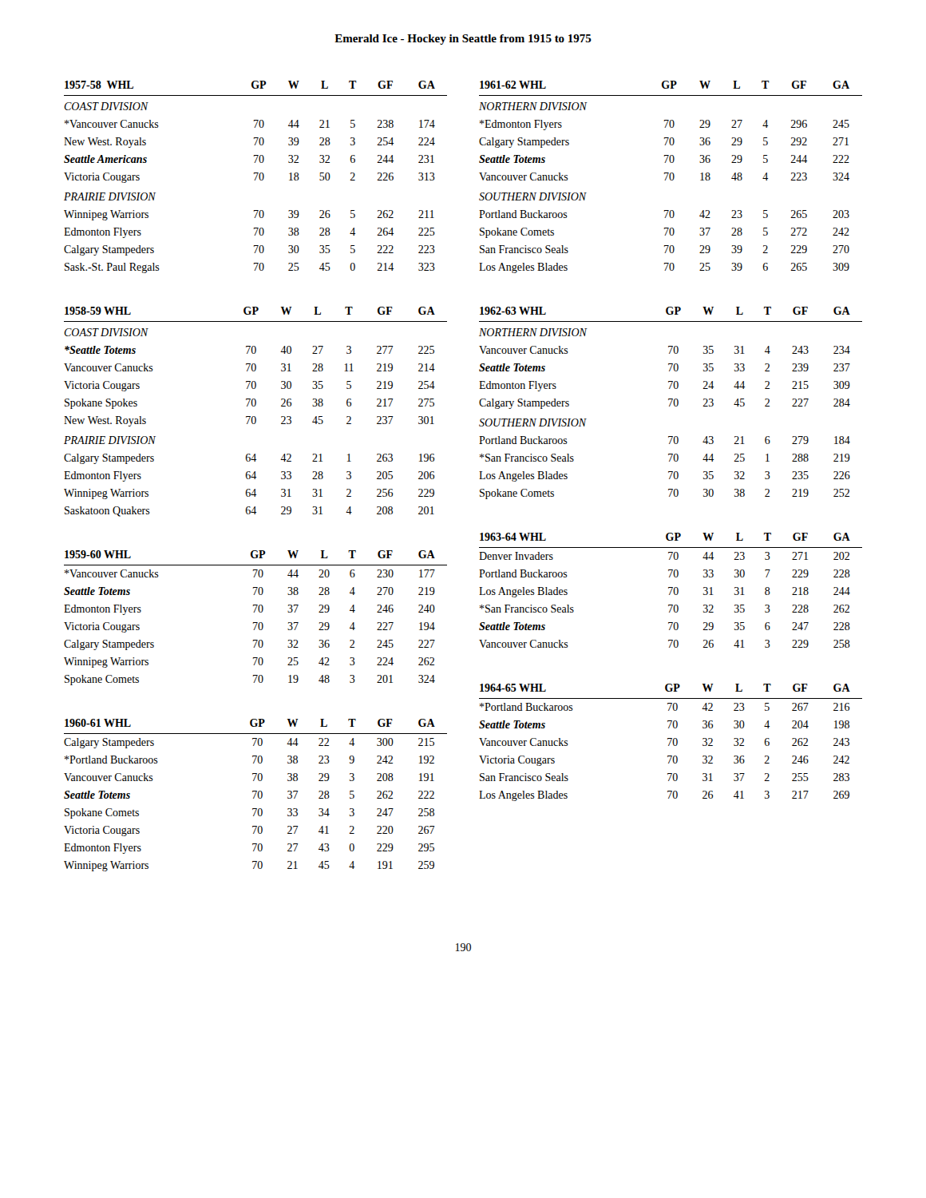Emerald Ice - Hockey in Seattle from 1915 to 1975
| 1957-58 WHL | GP | W | L | T | GF | GA |
| --- | --- | --- | --- | --- | --- | --- |
| COAST DIVISION |
| *Vancouver Canucks | 70 | 44 | 21 | 5 | 238 | 174 |
| New West. Royals | 70 | 39 | 28 | 3 | 254 | 224 |
| Seattle Americans | 70 | 32 | 32 | 6 | 244 | 231 |
| Victoria Cougars | 70 | 18 | 50 | 2 | 226 | 313 |
| PRAIRIE DIVISION |
| Winnipeg Warriors | 70 | 39 | 26 | 5 | 262 | 211 |
| Edmonton Flyers | 70 | 38 | 28 | 4 | 264 | 225 |
| Calgary Stampeders | 70 | 30 | 35 | 5 | 222 | 223 |
| Sask.-St. Paul Regals | 70 | 25 | 45 | 0 | 214 | 323 |
| 1958-59 WHL | GP | W | L | T | GF | GA |
| --- | --- | --- | --- | --- | --- | --- |
| COAST DIVISION |
| *Seattle Totems | 70 | 40 | 27 | 3 | 277 | 225 |
| Vancouver Canucks | 70 | 31 | 28 | 11 | 219 | 214 |
| Victoria Cougars | 70 | 30 | 35 | 5 | 219 | 254 |
| Spokane Spokes | 70 | 26 | 38 | 6 | 217 | 275 |
| New West. Royals | 70 | 23 | 45 | 2 | 237 | 301 |
| PRAIRIE DIVISION |
| Calgary Stampeders | 64 | 42 | 21 | 1 | 263 | 196 |
| Edmonton Flyers | 64 | 33 | 28 | 3 | 205 | 206 |
| Winnipeg Warriors | 64 | 31 | 31 | 2 | 256 | 229 |
| Saskatoon Quakers | 64 | 29 | 31 | 4 | 208 | 201 |
| 1959-60 WHL | GP | W | L | T | GF | GA |
| --- | --- | --- | --- | --- | --- | --- |
| *Vancouver Canucks | 70 | 44 | 20 | 6 | 230 | 177 |
| Seattle Totems | 70 | 38 | 28 | 4 | 270 | 219 |
| Edmonton Flyers | 70 | 37 | 29 | 4 | 246 | 240 |
| Victoria Cougars | 70 | 37 | 29 | 4 | 227 | 194 |
| Calgary Stampeders | 70 | 32 | 36 | 2 | 245 | 227 |
| Winnipeg Warriors | 70 | 25 | 42 | 3 | 224 | 262 |
| Spokane Comets | 70 | 19 | 48 | 3 | 201 | 324 |
| 1960-61 WHL | GP | W | L | T | GF | GA |
| --- | --- | --- | --- | --- | --- | --- |
| Calgary Stampeders | 70 | 44 | 22 | 4 | 300 | 215 |
| *Portland Buckaroos | 70 | 38 | 23 | 9 | 242 | 192 |
| Vancouver Canucks | 70 | 38 | 29 | 3 | 208 | 191 |
| Seattle Totems | 70 | 37 | 28 | 5 | 262 | 222 |
| Spokane Comets | 70 | 33 | 34 | 3 | 247 | 258 |
| Victoria Cougars | 70 | 27 | 41 | 2 | 220 | 267 |
| Edmonton Flyers | 70 | 27 | 43 | 0 | 229 | 295 |
| Winnipeg Warriors | 70 | 21 | 45 | 4 | 191 | 259 |
| 1961-62 WHL | GP | W | L | T | GF | GA |
| --- | --- | --- | --- | --- | --- | --- |
| NORTHERN DIVISION |
| *Edmonton Flyers | 70 | 29 | 27 | 4 | 296 | 245 |
| Calgary Stampeders | 70 | 36 | 29 | 5 | 292 | 271 |
| Seattle Totems | 70 | 36 | 29 | 5 | 244 | 222 |
| Vancouver Canucks | 70 | 18 | 48 | 4 | 223 | 324 |
| SOUTHERN DIVISION |
| Portland Buckaroos | 70 | 42 | 23 | 5 | 265 | 203 |
| Spokane Comets | 70 | 37 | 28 | 5 | 272 | 242 |
| San Francisco Seals | 70 | 29 | 39 | 2 | 229 | 270 |
| Los Angeles Blades | 70 | 25 | 39 | 6 | 265 | 309 |
| 1962-63 WHL | GP | W | L | T | GF | GA |
| --- | --- | --- | --- | --- | --- | --- |
| NORTHERN DIVISION |
| Vancouver Canucks | 70 | 35 | 31 | 4 | 243 | 234 |
| Seattle Totems | 70 | 35 | 33 | 2 | 239 | 237 |
| Edmonton Flyers | 70 | 24 | 44 | 2 | 215 | 309 |
| Calgary Stampeders | 70 | 23 | 45 | 2 | 227 | 284 |
| SOUTHERN DIVISION |
| Portland Buckaroos | 70 | 43 | 21 | 6 | 279 | 184 |
| *San Francisco Seals | 70 | 44 | 25 | 1 | 288 | 219 |
| Los Angeles Blades | 70 | 35 | 32 | 3 | 235 | 226 |
| Spokane Comets | 70 | 30 | 38 | 2 | 219 | 252 |
| 1963-64 WHL | GP | W | L | T | GF | GA |
| --- | --- | --- | --- | --- | --- | --- |
| Denver Invaders | 70 | 44 | 23 | 3 | 271 | 202 |
| Portland Buckaroos | 70 | 33 | 30 | 7 | 229 | 228 |
| Los Angeles Blades | 70 | 31 | 31 | 8 | 218 | 244 |
| *San Francisco Seals | 70 | 32 | 35 | 3 | 228 | 262 |
| Seattle Totems | 70 | 29 | 35 | 6 | 247 | 228 |
| Vancouver Canucks | 70 | 26 | 41 | 3 | 229 | 258 |
| 1964-65 WHL | GP | W | L | T | GF | GA |
| --- | --- | --- | --- | --- | --- | --- |
| *Portland Buckaroos | 70 | 42 | 23 | 5 | 267 | 216 |
| Seattle Totems | 70 | 36 | 30 | 4 | 204 | 198 |
| Vancouver Canucks | 70 | 32 | 32 | 6 | 262 | 243 |
| Victoria Cougars | 70 | 32 | 36 | 2 | 246 | 242 |
| San Francisco Seals | 70 | 31 | 37 | 2 | 255 | 283 |
| Los Angeles Blades | 70 | 26 | 41 | 3 | 217 | 269 |
190